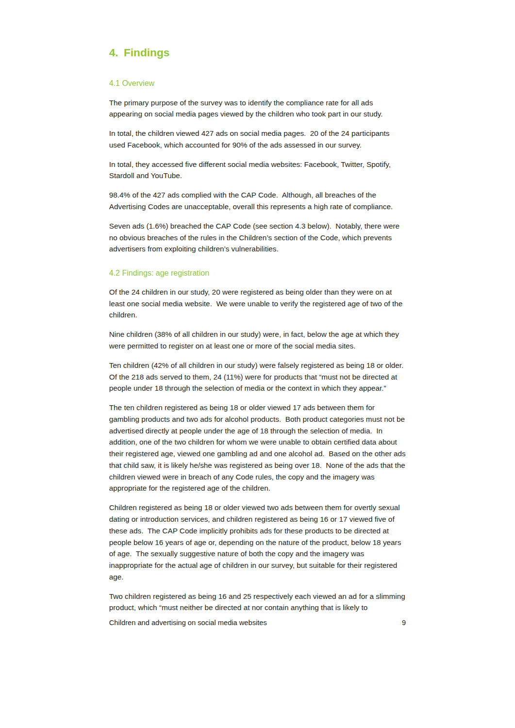4. Findings
4.1 Overview
The primary purpose of the survey was to identify the compliance rate for all ads appearing on social media pages viewed by the children who took part in our study.
In total, the children viewed 427 ads on social media pages. 20 of the 24 participants used Facebook, which accounted for 90% of the ads assessed in our survey.
In total, they accessed five different social media websites: Facebook, Twitter, Spotify, Stardoll and YouTube.
98.4% of the 427 ads complied with the CAP Code. Although, all breaches of the Advertising Codes are unacceptable, overall this represents a high rate of compliance.
Seven ads (1.6%) breached the CAP Code (see section 4.3 below). Notably, there were no obvious breaches of the rules in the Children’s section of the Code, which prevents advertisers from exploiting children’s vulnerabilities.
4.2 Findings: age registration
Of the 24 children in our study, 20 were registered as being older than they were on at least one social media website. We were unable to verify the registered age of two of the children.
Nine children (38% of all children in our study) were, in fact, below the age at which they were permitted to register on at least one or more of the social media sites.
Ten children (42% of all children in our study) were falsely registered as being 18 or older. Of the 218 ads served to them, 24 (11%) were for products that “must not be directed at people under 18 through the selection of media or the context in which they appear.”
The ten children registered as being 18 or older viewed 17 ads between them for gambling products and two ads for alcohol products. Both product categories must not be advertised directly at people under the age of 18 through the selection of media. In addition, one of the two children for whom we were unable to obtain certified data about their registered age, viewed one gambling ad and one alcohol ad. Based on the other ads that child saw, it is likely he/she was registered as being over 18. None of the ads that the children viewed were in breach of any Code rules, the copy and the imagery was appropriate for the registered age of the children.
Children registered as being 18 or older viewed two ads between them for overtly sexual dating or introduction services, and children registered as being 16 or 17 viewed five of these ads. The CAP Code implicitly prohibits ads for these products to be directed at people below 16 years of age or, depending on the nature of the product, below 18 years of age. The sexually suggestive nature of both the copy and the imagery was inappropriate for the actual age of children in our survey, but suitable for their registered age.
Two children registered as being 16 and 25 respectively each viewed an ad for a slimming product, which “must neither be directed at nor contain anything that is likely to
Children and advertising on social media websites 9